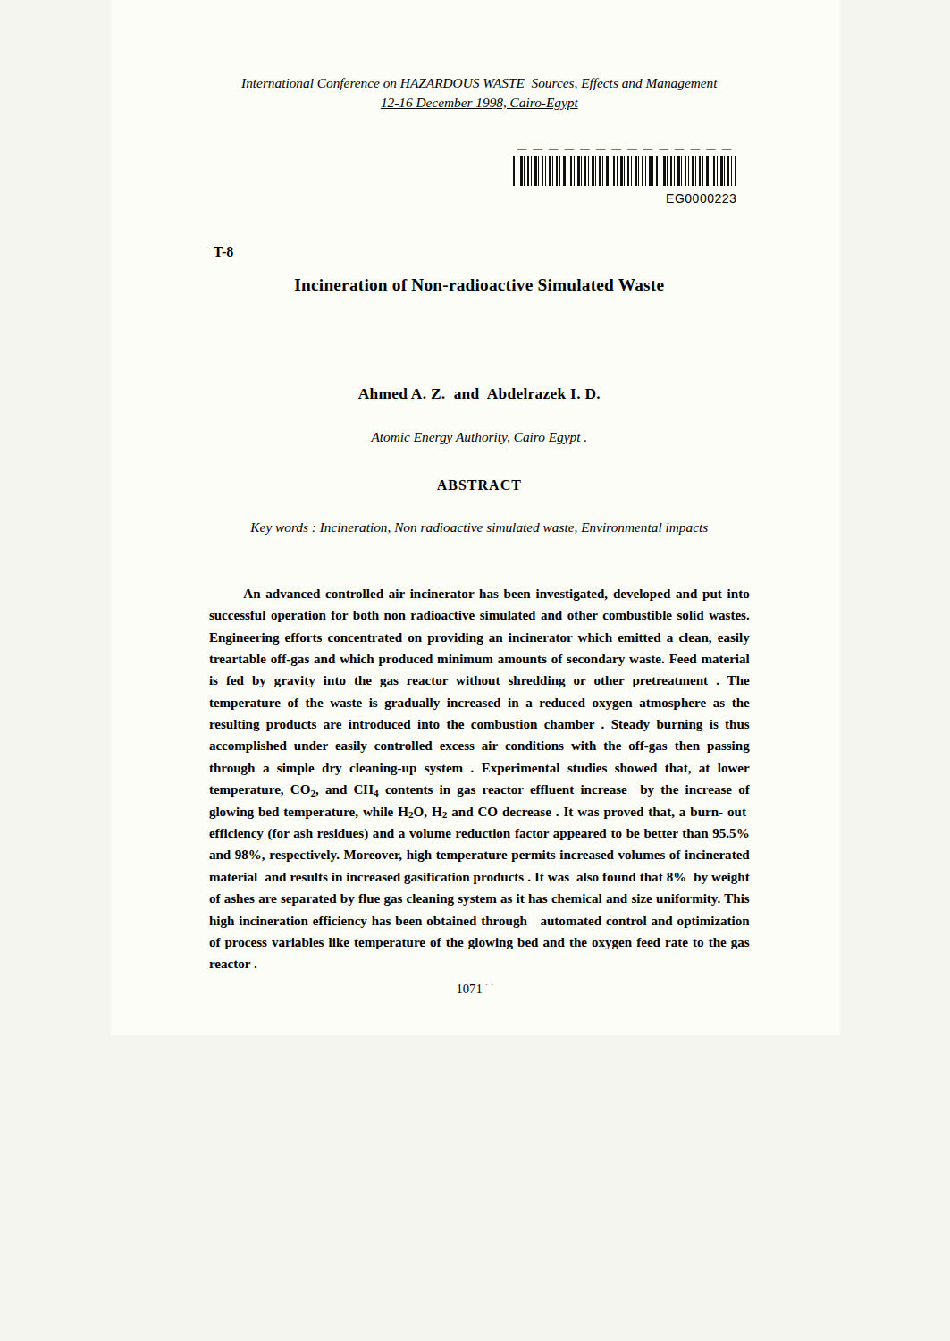International Conference on HAZARDOUS WASTE Sources, Effects and Management
12-16 December 1998, Cairo-Egypt
— — — — — — — — — — — — — —
EG0000223
T-8
Incineration of Non-radioactive Simulated Waste
Ahmed A. Z. and Abdelrazek I. D.
Atomic Energy Authority, Cairo Egypt .
ABSTRACT
Key words : Incineration, Non radioactive simulated waste, Environmental impacts
An advanced controlled air incinerator has been investigated, developed and put into successful operation for both non radioactive simulated and other combustible solid wastes. Engineering efforts concentrated on providing an incinerator which emitted a clean, easily treartable off-gas and which produced minimum amounts of secondary waste. Feed material is fed by gravity into the gas reactor without shredding or other pretreatment . The temperature of the waste is gradually increased in a reduced oxygen atmosphere as the resulting products are introduced into the combustion chamber . Steady burning is thus accomplished under easily controlled excess air conditions with the off-gas then passing through a simple dry cleaning-up system . Experimental studies showed that, at lower temperature, CO2, and CH4 contents in gas reactor effluent increase by the increase of glowing bed temperature, while H2O, H2 and CO decrease . It was proved that, a burn- out efficiency (for ash residues) and a volume reduction factor appeared to be better than 95.5% and 98%, respectively. Moreover, high temperature permits increased volumes of incinerated material and results in increased gasification products . It was also found that 8% by weight of ashes are separated by flue gas cleaning system as it has chemical and size uniformity. This high incineration efficiency has been obtained through automated control and optimization of process variables like temperature of the glowing bed and the oxygen feed rate to the gas reactor .
1071· ·